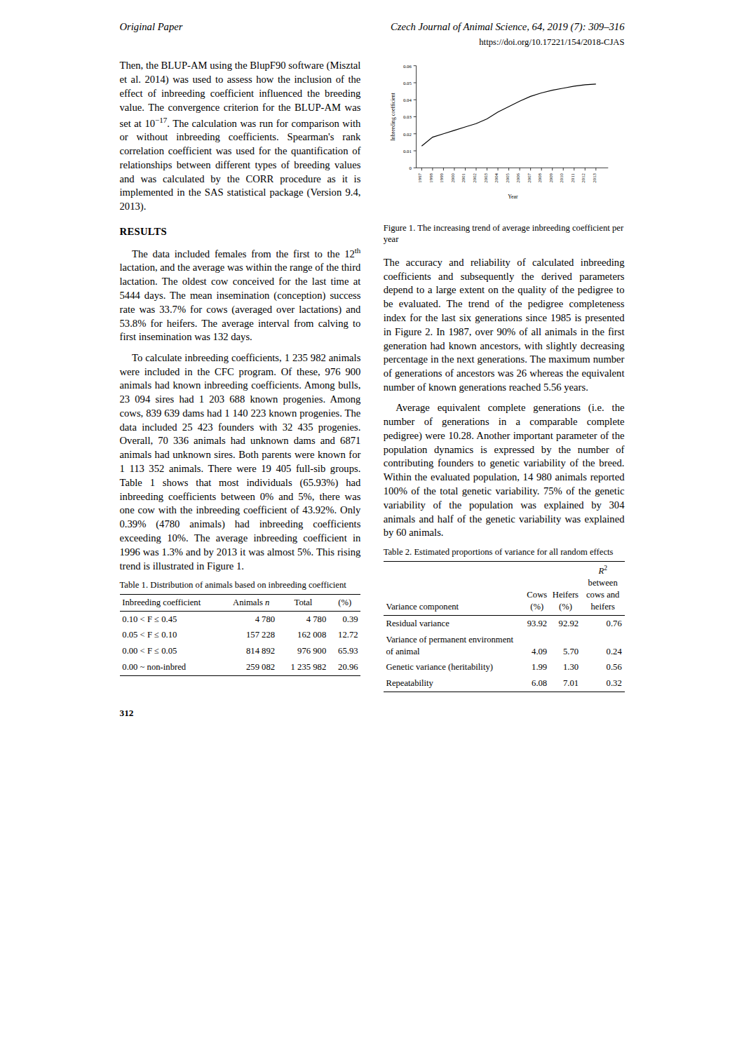Original Paper Czech Journal of Animal Science, 64, 2019 (7): 309–316
https://doi.org/10.17221/154/2018-CJAS
Then, the BLUP-AM using the BlupF90 software (Misztal et al. 2014) was used to assess how the inclusion of the effect of inbreeding coefficient influenced the breeding value. The convergence criterion for the BLUP-AM was set at 10−17. The calculation was run for comparison with or without inbreeding coefficients. Spearman's rank correlation coefficient was used for the quantification of relationships between different types of breeding values and was calculated by the CORR procedure as it is implemented in the SAS statistical package (Version 9.4, 2013).
RESULTS
The data included females from the first to the 12th lactation, and the average was within the range of the third lactation. The oldest cow conceived for the last time at 5444 days. The mean insemination (conception) success rate was 33.7% for cows (averaged over lactations) and 53.8% for heifers. The average interval from calving to first insemination was 132 days.
To calculate inbreeding coefficients, 1 235 982 animals were included in the CFC program. Of these, 976 900 animals had known inbreeding coefficients. Among bulls, 23 094 sires had 1 203 688 known progenies. Among cows, 839 639 dams had 1 140 223 known progenies. The data included 25 423 founders with 32 435 progenies. Overall, 70 336 animals had unknown dams and 6871 animals had unknown sires. Both parents were known for 1 113 352 animals. There were 19 405 full-sib groups. Table 1 shows that most individuals (65.93%) had inbreeding coefficients between 0% and 5%, there was one cow with the inbreeding coefficient of 43.92%. Only 0.39% (4780 animals) had inbreeding coefficients exceeding 10%. The average inbreeding coefficient in 1996 was 1.3% and by 2013 it was almost 5%. This rising trend is illustrated in Figure 1.
Table 1. Distribution of animals based on inbreeding coefficient
| Inbreeding coefficient | Animals n | Total | (%) |
| --- | --- | --- | --- |
| 0.10 < F ≤ 0.45 | 4 780 | 4 780 | 0.39 |
| 0.05 < F ≤ 0.10 | 157 228 | 162 008 | 12.72 |
| 0.00 < F ≤ 0.05 | 814 892 | 976 900 | 65.93 |
| 0.00 ~ non-inbred | 259 082 | 1 235 982 | 20.96 |
0.06 0.05 0.04 0.03 0.02 0.01 0 Inbreeding coefficient 1997 1998 1999 2000 2001 2002 2003 2004 2005 2006 2007 2008 2009 2010 2011 2012 2013 Year
Figure 1. The increasing trend of average inbreeding coefficient per year
The accuracy and reliability of calculated inbreeding coefficients and subsequently the derived parameters depend to a large extent on the quality of the pedigree to be evaluated. The trend of the pedigree completeness index for the last six generations since 1985 is presented in Figure 2. In 1987, over 90% of all animals in the first generation had known ancestors, with slightly decreasing percentage in the next generations. The maximum number of generations of ancestors was 26 whereas the equivalent number of known generations reached 5.56 years.
Average equivalent complete generations (i.e. the number of generations in a comparable complete pedigree) were 10.28. Another important parameter of the population dynamics is expressed by the number of contributing founders to genetic variability of the breed. Within the evaluated population, 14 980 animals reported 100% of the total genetic variability. 75% of the genetic variability of the population was explained by 304 animals and half of the genetic variability was explained by 60 animals.
Table 2. Estimated proportions of variance for all random effects
| Variance component | Cows (%) | Heifers (%) | R 2 between cows and heifers |
| --- | --- | --- | --- |
| Residual variance | 93.92 | 92.92 | 0.76 |
| Variance of permanent environment of animal | 4.09 | 5.70 | 0.24 |
| Genetic variance (heritability) | 1.99 | 1.30 | 0.56 |
| Repeatability | 6.08 | 7.01 | 0.32 |
312